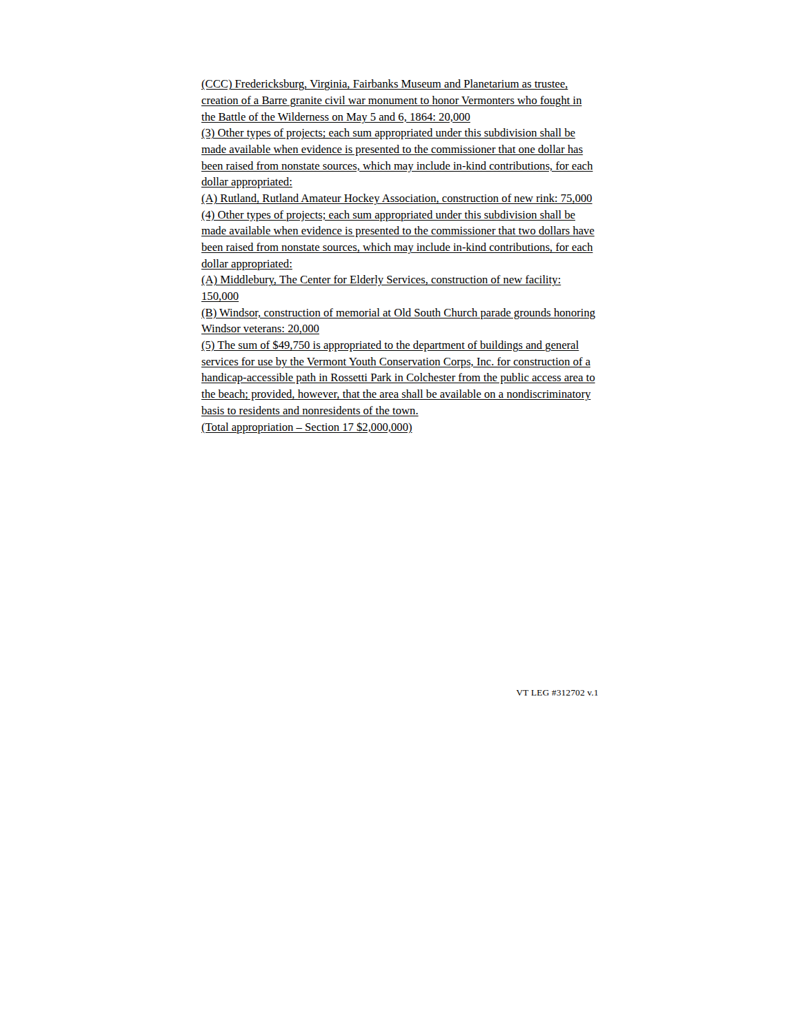(CCC) Fredericksburg, Virginia, Fairbanks Museum and Planetarium as trustee, creation of a Barre granite civil war monument to honor Vermonters who fought in the Battle of the Wilderness on May 5 and 6, 1864: 20,000
(3) Other types of projects; each sum appropriated under this subdivision shall be made available when evidence is presented to the commissioner that one dollar has been raised from nonstate sources, which may include in-kind contributions, for each dollar appropriated:
(A) Rutland, Rutland Amateur Hockey Association, construction of new rink: 75,000
(4) Other types of projects; each sum appropriated under this subdivision shall be made available when evidence is presented to the commissioner that two dollars have been raised from nonstate sources, which may include in-kind contributions, for each dollar appropriated:
(A) Middlebury, The Center for Elderly Services, construction of new facility: 150,000
(B) Windsor, construction of memorial at Old South Church parade grounds honoring Windsor veterans: 20,000
(5) The sum of $49,750 is appropriated to the department of buildings and general services for use by the Vermont Youth Conservation Corps, Inc. for construction of a handicap-accessible path in Rossetti Park in Colchester from the public access area to the beach; provided, however, that the area shall be available on a nondiscriminatory basis to residents and nonresidents of the town.
(Total appropriation – Section 17 $2,000,000)
VT LEG #312702 v.1